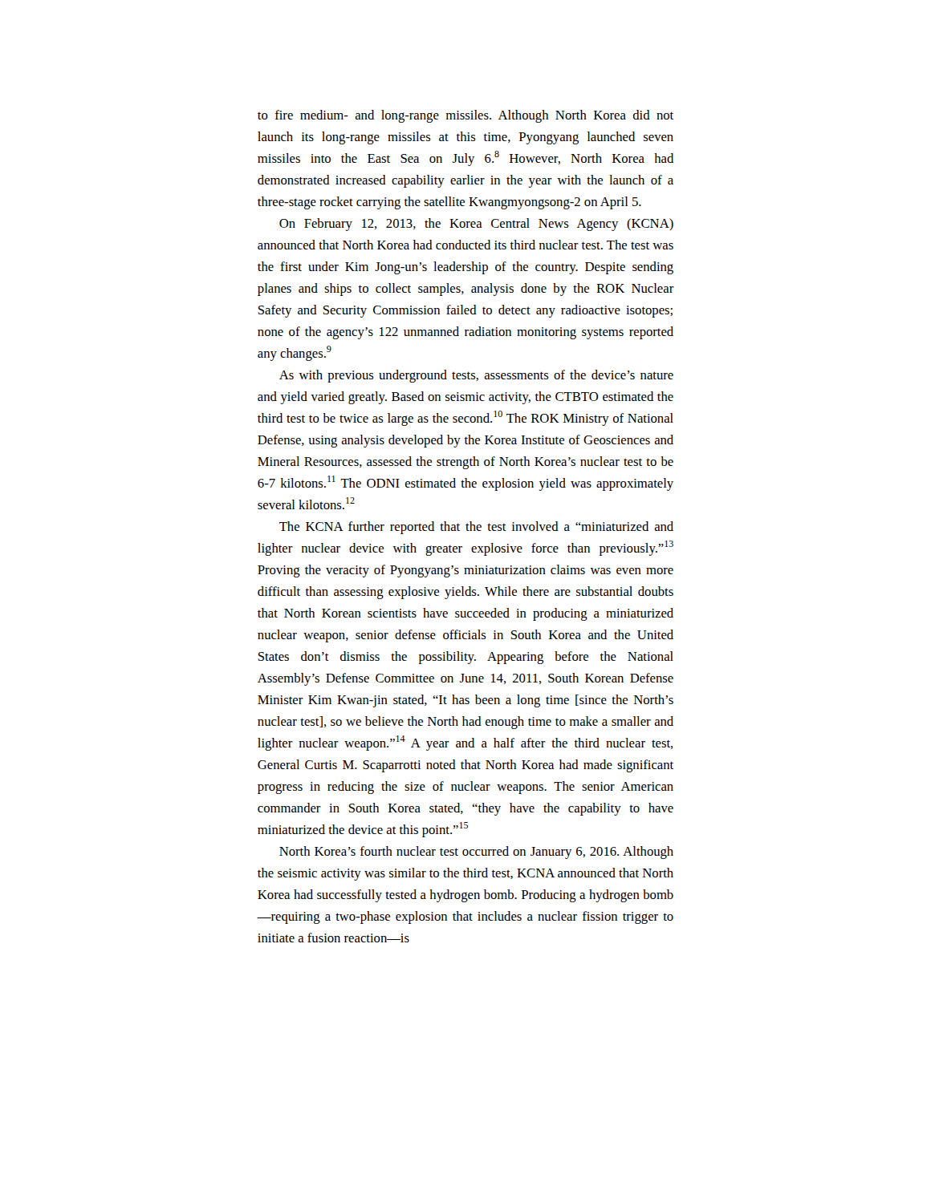to fire medium- and long-range missiles. Although North Korea did not launch its long-range missiles at this time, Pyongyang launched seven missiles into the East Sea on July 6.8 However, North Korea had demonstrated increased capability earlier in the year with the launch of a three-stage rocket carrying the satellite Kwangmyongsong-2 on April 5.
On February 12, 2013, the Korea Central News Agency (KCNA) announced that North Korea had conducted its third nuclear test. The test was the first under Kim Jong-un’s leadership of the country. Despite sending planes and ships to collect samples, analysis done by the ROK Nuclear Safety and Security Commission failed to detect any radioactive isotopes; none of the agency’s 122 unmanned radiation monitoring systems reported any changes.9
As with previous underground tests, assessments of the device’s nature and yield varied greatly. Based on seismic activity, the CTBTO estimated the third test to be twice as large as the second.10 The ROK Ministry of National Defense, using analysis developed by the Korea Institute of Geosciences and Mineral Resources, assessed the strength of North Korea’s nuclear test to be 6-7 kilotons.11 The ODNI estimated the explosion yield was approximately several kilotons.12
The KCNA further reported that the test involved a “miniaturized and lighter nuclear device with greater explosive force than previously.”13 Proving the veracity of Pyongyang’s miniaturization claims was even more difficult than assessing explosive yields. While there are substantial doubts that North Korean scientists have succeeded in producing a miniaturized nuclear weapon, senior defense officials in South Korea and the United States don’t dismiss the possibility. Appearing before the National Assembly’s Defense Committee on June 14, 2011, South Korean Defense Minister Kim Kwan-jin stated, “It has been a long time [since the North’s nuclear test], so we believe the North had enough time to make a smaller and lighter nuclear weapon.”14 A year and a half after the third nuclear test, General Curtis M. Scaparrotti noted that North Korea had made significant progress in reducing the size of nuclear weapons. The senior American commander in South Korea stated, “they have the capability to have miniaturized the device at this point.”15
North Korea’s fourth nuclear test occurred on January 6, 2016. Although the seismic activity was similar to the third test, KCNA announced that North Korea had successfully tested a hydrogen bomb. Producing a hydrogen bomb—requiring a two-phase explosion that includes a nuclear fission trigger to initiate a fusion reaction—is